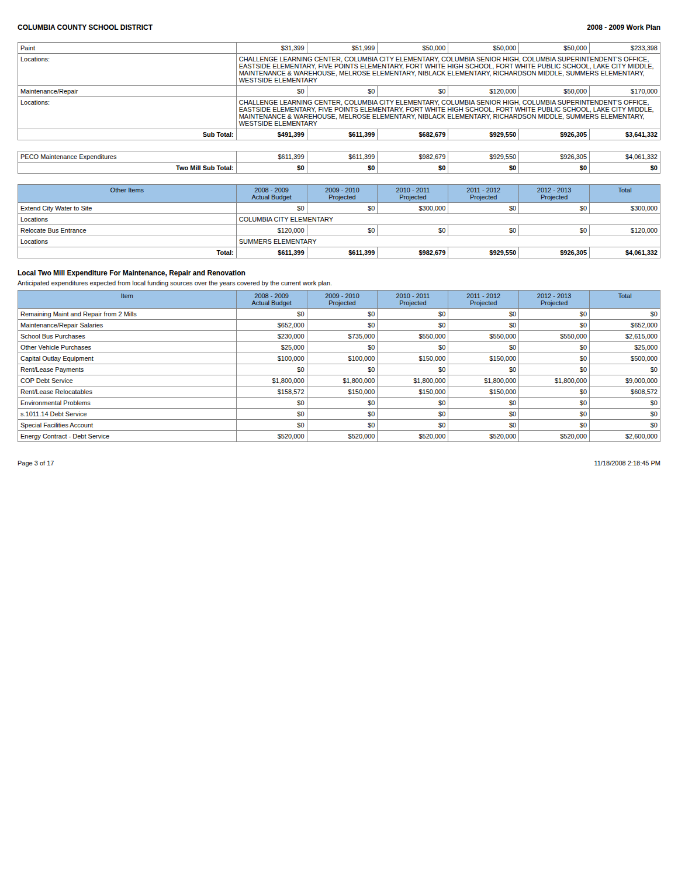COLUMBIA COUNTY SCHOOL DISTRICT
2008 - 2009 Work Plan
| Paint | $31,399 | $51,999 | $50,000 | $50,000 | $50,000 | $233,398 |
| Locations: | CHALLENGE LEARNING CENTER, COLUMBIA CITY ELEMENTARY, COLUMBIA SENIOR HIGH, COLUMBIA SUPERINTENDENT'S OFFICE, EASTSIDE ELEMENTARY, FIVE POINTS ELEMENTARY, FORT WHITE HIGH SCHOOL, FORT WHITE PUBLIC SCHOOL, LAKE CITY MIDDLE, MAINTENANCE & WAREHOUSE, MELROSE ELEMENTARY, NIBLACK ELEMENTARY, RICHARDSON MIDDLE, SUMMERS ELEMENTARY, WESTSIDE ELEMENTARY |
| Maintenance/Repair | $0 | $0 | $0 | $120,000 | $50,000 | $170,000 |
| Locations: | CHALLENGE LEARNING CENTER, COLUMBIA CITY ELEMENTARY, COLUMBIA SENIOR HIGH, COLUMBIA SUPERINTENDENT'S OFFICE, EASTSIDE ELEMENTARY, FIVE POINTS ELEMENTARY, FORT WHITE HIGH SCHOOL, FORT WHITE PUBLIC SCHOOL, LAKE CITY MIDDLE, MAINTENANCE & WAREHOUSE, MELROSE ELEMENTARY, NIBLACK ELEMENTARY, RICHARDSON MIDDLE, SUMMERS ELEMENTARY, WESTSIDE ELEMENTARY |
| Sub Total: | $491,399 | $611,399 | $682,679 | $929,550 | $926,305 | $3,641,332 |
| PECO Maintenance Expenditures | $611,399 | $611,399 | $982,679 | $929,550 | $926,305 | $4,061,332 |
| Two Mill Sub Total: | $0 | $0 | $0 | $0 | $0 | $0 |
| Other Items | 2008 - 2009 Actual Budget | 2009 - 2010 Projected | 2010 - 2011 Projected | 2011 - 2012 Projected | 2012 - 2013 Projected | Total |
| --- | --- | --- | --- | --- | --- | --- |
| Extend City Water to Site | $0 | $0 | $300,000 | $0 | $0 | $300,000 |
| Locations | COLUMBIA CITY ELEMENTARY |
| Relocate Bus Entrance | $120,000 | $0 | $0 | $0 | $0 | $120,000 |
| Locations | SUMMERS ELEMENTARY |
| Total: | $611,399 | $611,399 | $982,679 | $929,550 | $926,305 | $4,061,332 |
Local Two Mill Expenditure For Maintenance, Repair and Renovation
Anticipated expenditures expected from local funding sources over the years covered by the current work plan.
| Item | 2008 - 2009 Actual Budget | 2009 - 2010 Projected | 2010 - 2011 Projected | 2011 - 2012 Projected | 2012 - 2013 Projected | Total |
| --- | --- | --- | --- | --- | --- | --- |
| Remaining Maint and Repair from 2 Mills | $0 | $0 | $0 | $0 | $0 | $0 |
| Maintenance/Repair Salaries | $652,000 | $0 | $0 | $0 | $0 | $652,000 |
| School Bus Purchases | $230,000 | $735,000 | $550,000 | $550,000 | $550,000 | $2,615,000 |
| Other Vehicle Purchases | $25,000 | $0 | $0 | $0 | $0 | $25,000 |
| Capital Outlay Equipment | $100,000 | $100,000 | $150,000 | $150,000 | $0 | $500,000 |
| Rent/Lease Payments | $0 | $0 | $0 | $0 | $0 | $0 |
| COP Debt Service | $1,800,000 | $1,800,000 | $1,800,000 | $1,800,000 | $1,800,000 | $9,000,000 |
| Rent/Lease Relocatables | $158,572 | $150,000 | $150,000 | $150,000 | $0 | $608,572 |
| Environmental Problems | $0 | $0 | $0 | $0 | $0 | $0 |
| s.1011.14 Debt Service | $0 | $0 | $0 | $0 | $0 | $0 |
| Special Facilities Account | $0 | $0 | $0 | $0 | $0 | $0 |
| Energy Contract - Debt Service | $520,000 | $520,000 | $520,000 | $520,000 | $520,000 | $2,600,000 |
Page 3 of 17
11/18/2008 2:18:45 PM